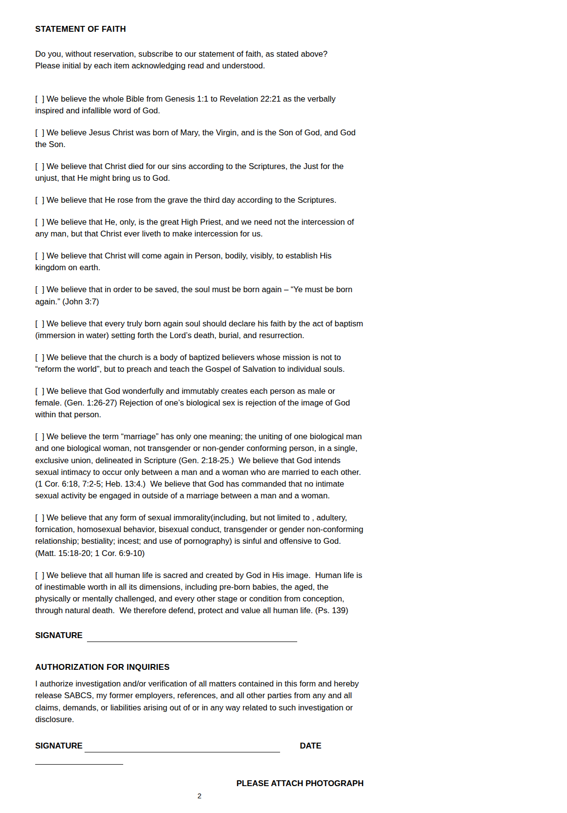STATEMENT OF FAITH
Do you, without reservation, subscribe to our statement of faith, as stated above?
Please initial by each item acknowledging read and understood.
[ ] We believe the whole Bible from Genesis 1:1 to Revelation 22:21 as the verbally inspired and infallible word of God.
[ ] We believe Jesus Christ was born of Mary, the Virgin, and is the Son of God, and God the Son.
[ ] We believe that Christ died for our sins according to the Scriptures, the Just for the unjust, that He might bring us to God.
[ ] We believe that He rose from the grave the third day according to the Scriptures.
[ ] We believe that He, only, is the great High Priest, and we need not the intercession of any man, but that Christ ever liveth to make intercession for us.
[ ] We believe that Christ will come again in Person, bodily, visibly, to establish His kingdom on earth.
[ ] We believe that in order to be saved, the soul must be born again – “Ye must be born again.” (John 3:7)
[ ] We believe that every truly born again soul should declare his faith by the act of baptism (immersion in water) setting forth the Lord’s death, burial, and resurrection.
[ ] We believe that the church is a body of baptized believers whose mission is not to “reform the world”, but to preach and teach the Gospel of Salvation to individual souls.
[ ] We believe that God wonderfully and immutably creates each person as male or female. (Gen. 1:26-27) Rejection of one’s biological sex is rejection of the image of God within that person.
[ ] We believe the term “marriage” has only one meaning; the uniting of one biological man and one biological woman, not transgender or non-gender conforming person, in a single, exclusive union, delineated in Scripture (Gen. 2:18-25.) We believe that God intends sexual intimacy to occur only between a man and a woman who are married to each other. (1 Cor. 6:18, 7:2-5; Heb. 13:4.) We believe that God has commanded that no intimate sexual activity be engaged in outside of a marriage between a man and a woman.
[ ] We believe that any form of sexual immorality(including, but not limited to , adultery, fornication, homosexual behavior, bisexual conduct, transgender or gender non-conforming relationship; bestiality; incest; and use of pornography) is sinful and offensive to God. (Matt. 15:18-20; 1 Cor. 6:9-10)
[ ] We believe that all human life is sacred and created by God in His image. Human life is of inestimable worth in all its dimensions, including pre-born babies, the aged, the physically or mentally challenged, and every other stage or condition from conception, through natural death. We therefore defend, protect and value all human life. (Ps. 139)
SIGNATURE
AUTHORIZATION FOR INQUIRIES
I authorize investigation and/or verification of all matters contained in this form and hereby release SABCS, my former employers, references, and all other parties from any and all claims, demands, or liabilities arising out of or in any way related to such investigation or disclosure.
SIGNATURE DATE
PLEASE ATTACH PHOTOGRAPH
2